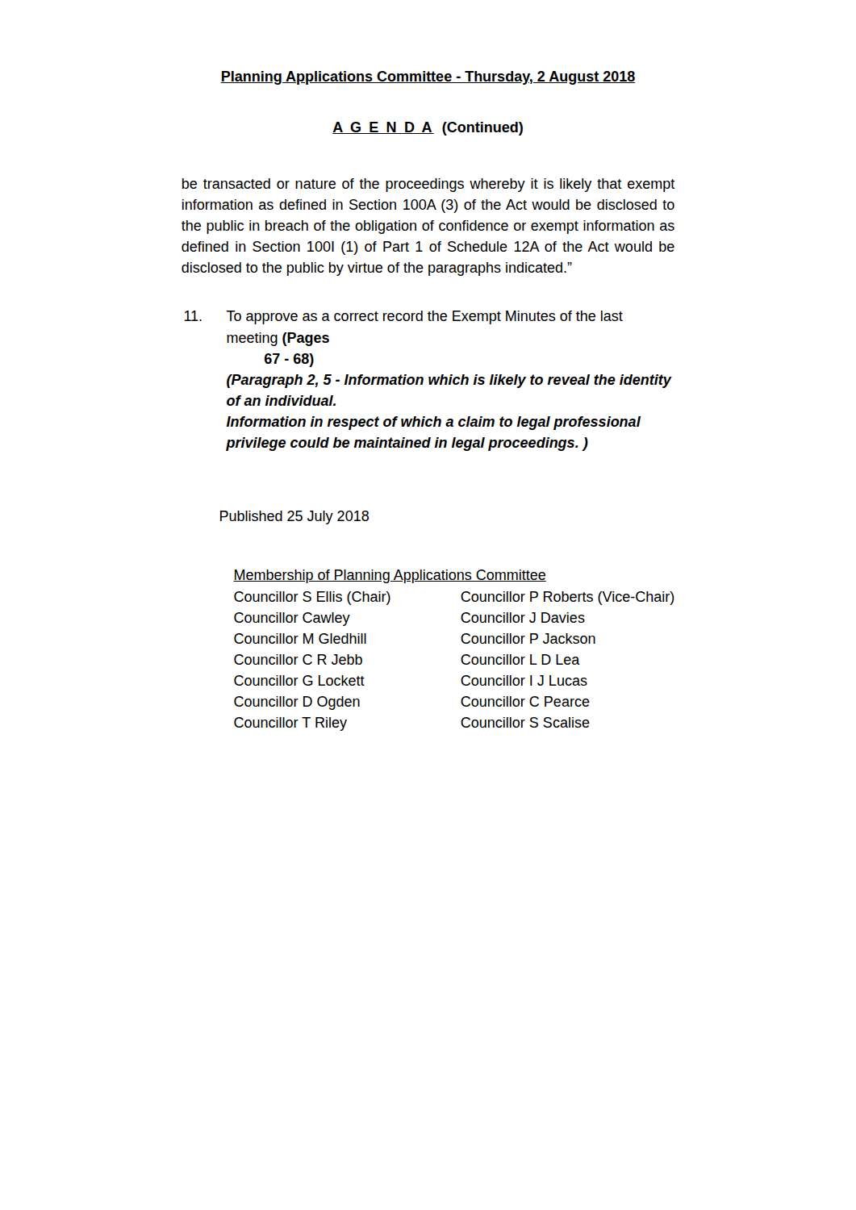Planning Applications Committee - Thursday, 2 August 2018
A G E N D A (Continued)
be transacted or nature of the proceedings whereby it is likely that exempt information as defined in Section 100A (3) of the Act would be disclosed to the public in breach of the obligation of confidence or exempt information as defined in Section 100I (1) of Part 1 of Schedule 12A of the Act would be disclosed to the public by virtue of the paragraphs indicated.”
11.
To approve as a correct record the Exempt Minutes of the last meeting (Pages
67 - 68)
(Paragraph 2, 5 - Information which is likely to reveal the identity of an individual.
Information in respect of which a claim to legal professional privilege could be maintained in legal proceedings. )
Published 25 July 2018
Membership of Planning Applications Committee
| Councillor S Ellis (Chair) | Councillor P Roberts (Vice-Chair) |
| Councillor Cawley | Councillor J Davies |
| Councillor M Gledhill | Councillor P Jackson |
| Councillor C R Jebb | Councillor L D Lea |
| Councillor G Lockett | Councillor I J Lucas |
| Councillor D Ogden | Councillor C Pearce |
| Councillor T Riley | Councillor S Scalise |